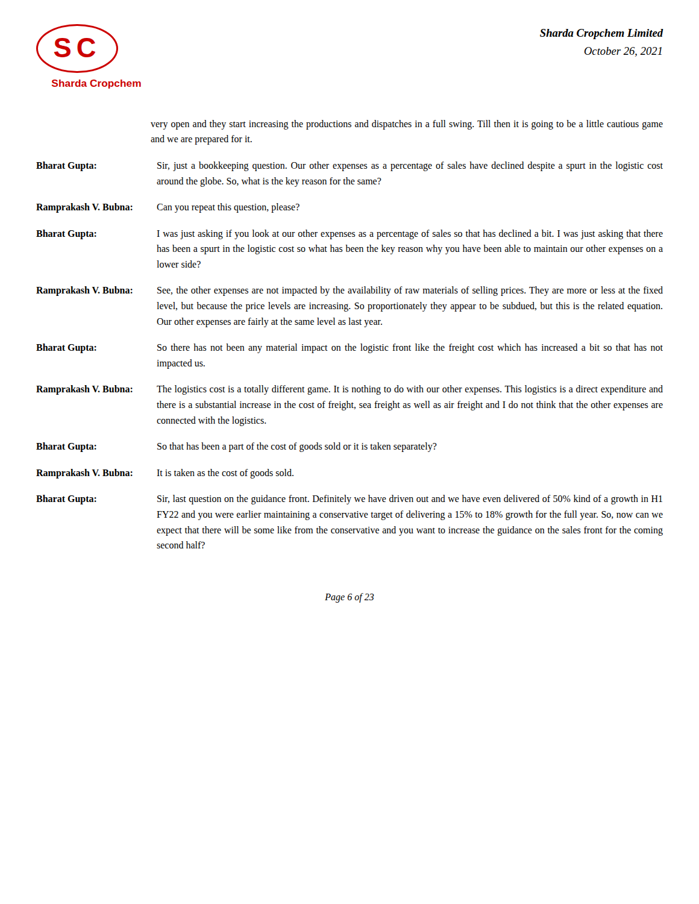SC
Sharda Cropchem
Sharda Cropchem Limited
October 26, 2021
very open and they start increasing the productions and dispatches in a full swing. Till then it is going to be a little cautious game and we are prepared for it.
Bharat Gupta:
Sir, just a bookkeeping question. Our other expenses as a percentage of sales have declined despite a spurt in the logistic cost around the globe. So, what is the key reason for the same?
Ramprakash V. Bubna:
Can you repeat this question, please?
Bharat Gupta:
I was just asking if you look at our other expenses as a percentage of sales so that has declined a bit. I was just asking that there has been a spurt in the logistic cost so what has been the key reason why you have been able to maintain our other expenses on a lower side?
Ramprakash V. Bubna:
See, the other expenses are not impacted by the availability of raw materials of selling prices. They are more or less at the fixed level, but because the price levels are increasing. So proportionately they appear to be subdued, but this is the related equation. Our other expenses are fairly at the same level as last year.
Bharat Gupta:
So there has not been any material impact on the logistic front like the freight cost which has increased a bit so that has not impacted us.
Ramprakash V. Bubna:
The logistics cost is a totally different game. It is nothing to do with our other expenses. This logistics is a direct expenditure and there is a substantial increase in the cost of freight, sea freight as well as air freight and I do not think that the other expenses are connected with the logistics.
Bharat Gupta:
So that has been a part of the cost of goods sold or it is taken separately?
Ramprakash V. Bubna:
It is taken as the cost of goods sold.
Bharat Gupta:
Sir, last question on the guidance front. Definitely we have driven out and we have even delivered of 50% kind of a growth in H1 FY22 and you were earlier maintaining a conservative target of delivering a 15% to 18% growth for the full year. So, now can we expect that there will be some like from the conservative and you want to increase the guidance on the sales front for the coming second half?
Page 6 of 23